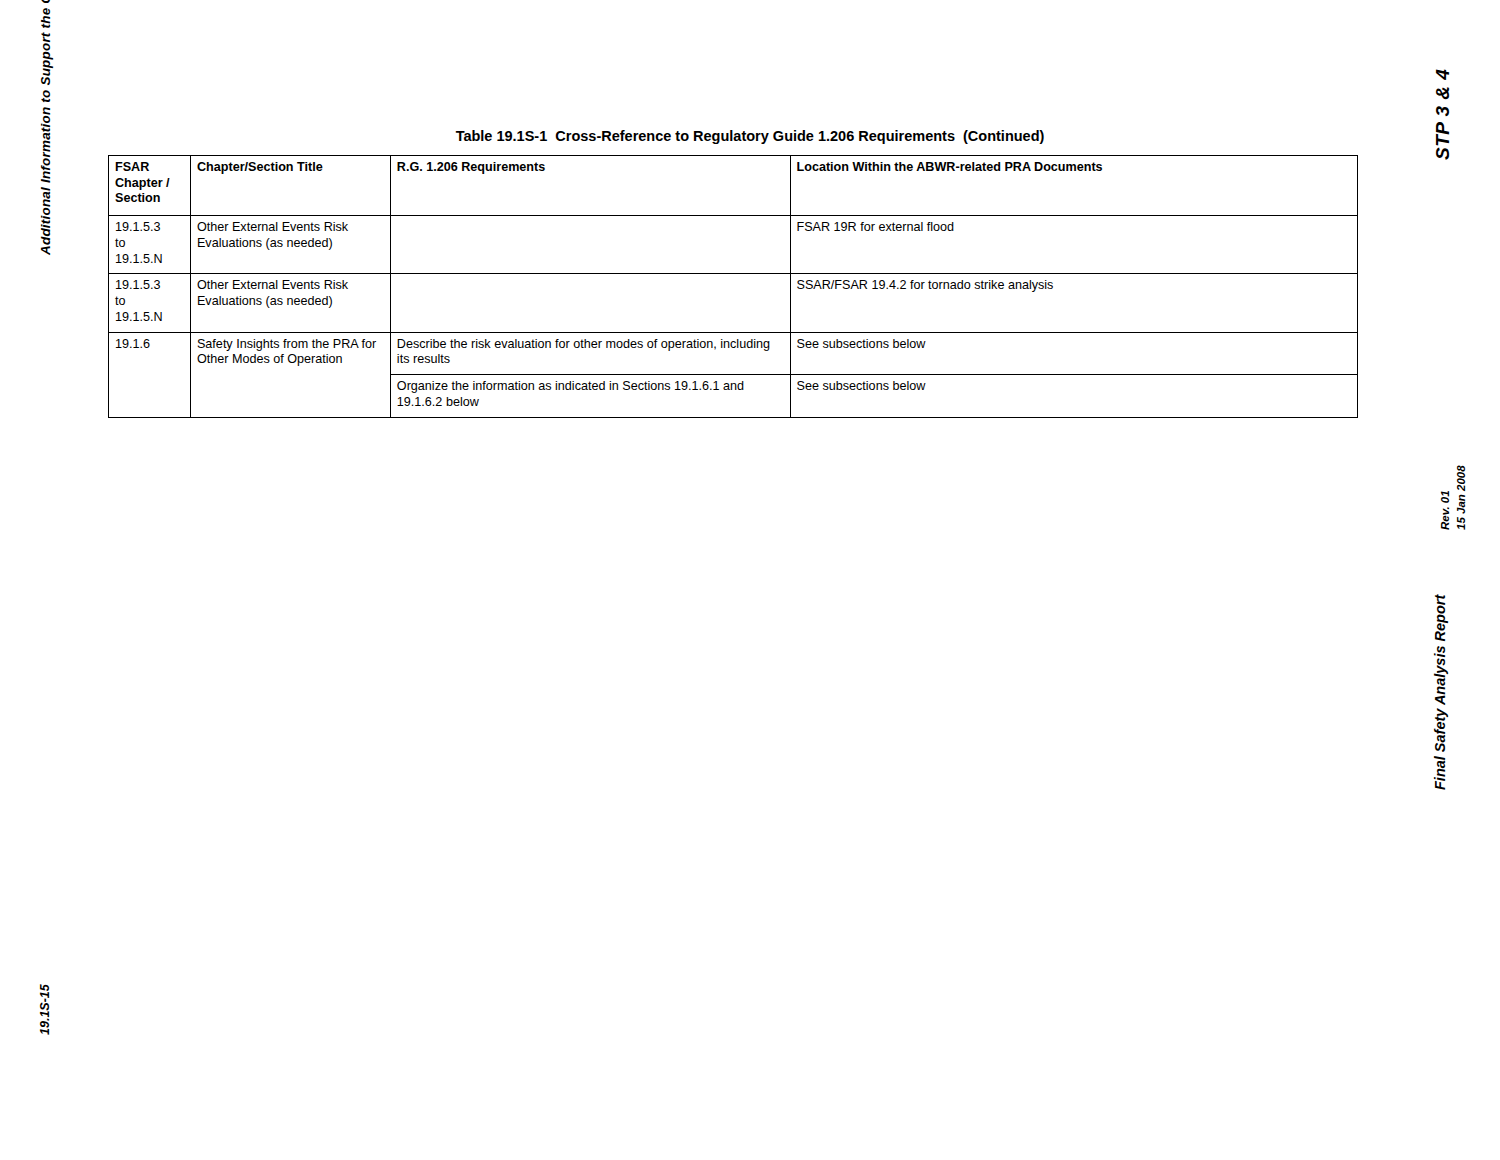Additional Information to Support the COL Application
19.1S-15
STP 3 & 4
Rev. 01
15 Jan 2008
Final Safety Analysis Report
Table 19.1S-1 Cross-Reference to Regulatory Guide 1.206 Requirements (Continued)
| FSAR Chapter / Section | Chapter/Section Title | R.G. 1.206 Requirements | Location Within the ABWR-related PRA Documents |
| --- | --- | --- | --- |
| 19.1.5.3 to 19.1.5.N | Other External Events Risk Evaluations (as needed) | | FSAR 19R for external flood |
| 19.1.5.3 to 19.1.5.N | Other External Events Risk Evaluations (as needed) | | SSAR/FSAR 19.4.2 for tornado strike analysis |
| 19.1.6 | Safety Insights from the PRA for Other Modes of Operation | Describe the risk evaluation for other modes of operation, including its results | See subsections below |
| Organize the information as indicated in Sections 19.1.6.1 and 19.1.6.2 below | See subsections below |